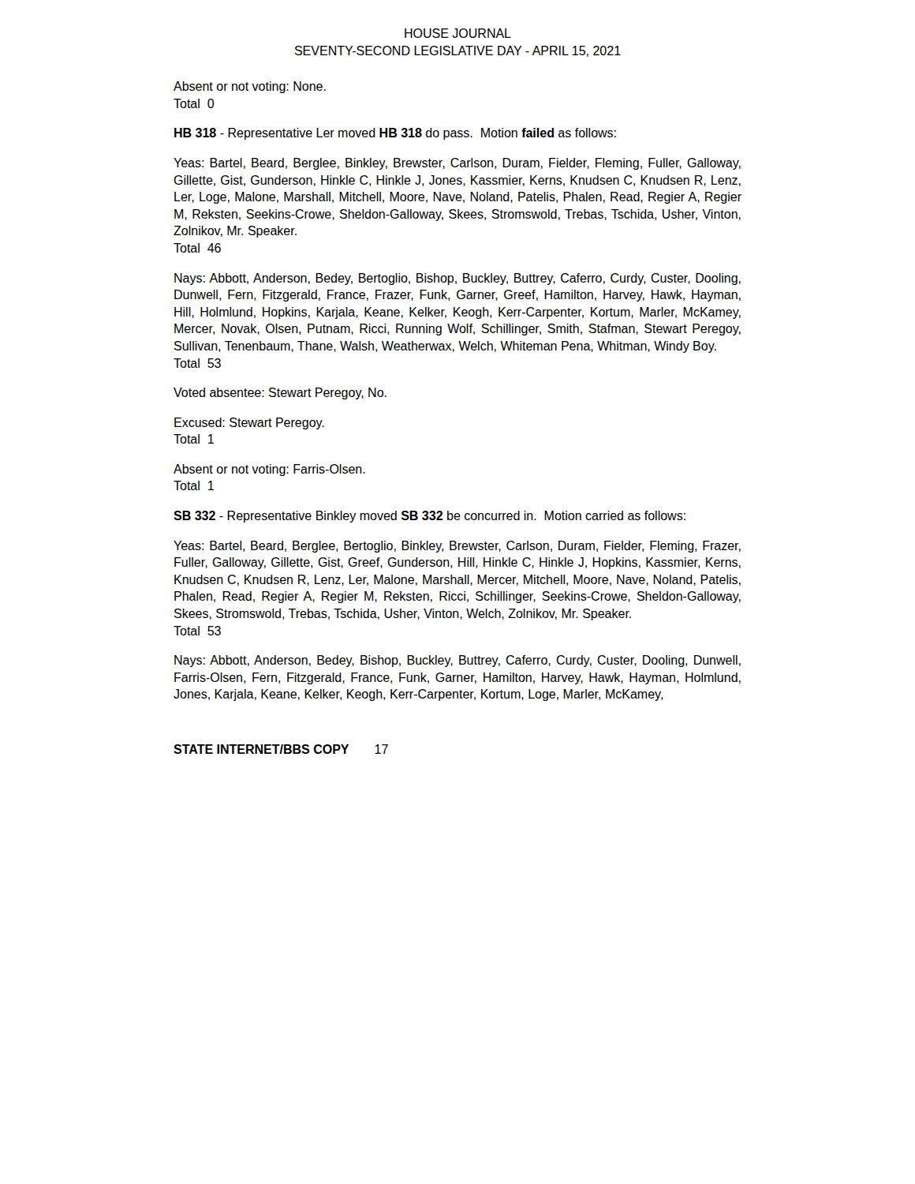HOUSE JOURNAL SEVENTY-SECOND LEGISLATIVE DAY - APRIL 15, 2021
Absent or not voting: None.
Total 0
HB 318 - Representative Ler moved HB 318 do pass. Motion failed as follows:
Yeas: Bartel, Beard, Berglee, Binkley, Brewster, Carlson, Duram, Fielder, Fleming, Fuller, Galloway, Gillette, Gist, Gunderson, Hinkle C, Hinkle J, Jones, Kassmier, Kerns, Knudsen C, Knudsen R, Lenz, Ler, Loge, Malone, Marshall, Mitchell, Moore, Nave, Noland, Patelis, Phalen, Read, Regier A, Regier M, Reksten, Seekins-Crowe, Sheldon-Galloway, Skees, Stromswold, Trebas, Tschida, Usher, Vinton, Zolnikov, Mr. Speaker.
Total 46
Nays: Abbott, Anderson, Bedey, Bertoglio, Bishop, Buckley, Buttrey, Caferro, Curdy, Custer, Dooling, Dunwell, Fern, Fitzgerald, France, Frazer, Funk, Garner, Greef, Hamilton, Harvey, Hawk, Hayman, Hill, Holmlund, Hopkins, Karjala, Keane, Kelker, Keogh, Kerr-Carpenter, Kortum, Marler, McKamey, Mercer, Novak, Olsen, Putnam, Ricci, Running Wolf, Schillinger, Smith, Stafman, Stewart Peregoy, Sullivan, Tenenbaum, Thane, Walsh, Weatherwax, Welch, Whiteman Pena, Whitman, Windy Boy.
Total 53
Voted absentee: Stewart Peregoy, No.
Excused: Stewart Peregoy.
Total 1
Absent or not voting: Farris-Olsen.
Total 1
SB 332 - Representative Binkley moved SB 332 be concurred in. Motion carried as follows:
Yeas: Bartel, Beard, Berglee, Bertoglio, Binkley, Brewster, Carlson, Duram, Fielder, Fleming, Frazer, Fuller, Galloway, Gillette, Gist, Greef, Gunderson, Hill, Hinkle C, Hinkle J, Hopkins, Kassmier, Kerns, Knudsen C, Knudsen R, Lenz, Ler, Malone, Marshall, Mercer, Mitchell, Moore, Nave, Noland, Patelis, Phalen, Read, Regier A, Regier M, Reksten, Ricci, Schillinger, Seekins-Crowe, Sheldon-Galloway, Skees, Stromswold, Trebas, Tschida, Usher, Vinton, Welch, Zolnikov, Mr. Speaker.
Total 53
Nays: Abbott, Anderson, Bedey, Bishop, Buckley, Buttrey, Caferro, Curdy, Custer, Dooling, Dunwell, Farris-Olsen, Fern, Fitzgerald, France, Funk, Garner, Hamilton, Harvey, Hawk, Hayman, Holmlund, Jones, Karjala, Keane, Kelker, Keogh, Kerr-Carpenter, Kortum, Loge, Marler, McKamey,
STATE INTERNET/BBS COPY17